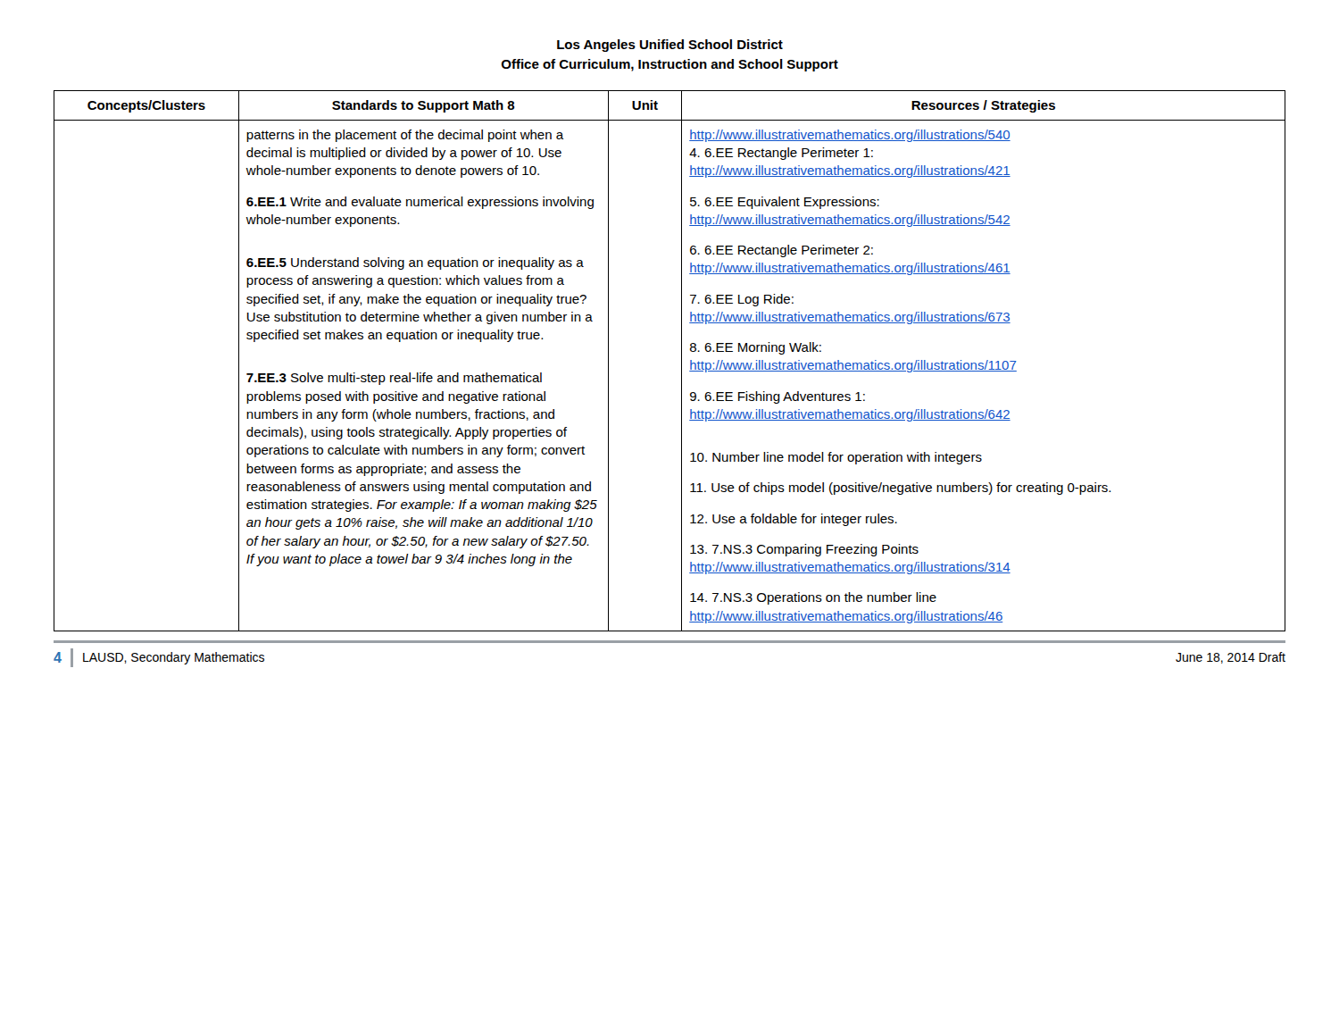Los Angeles Unified School District
Office of Curriculum, Instruction and School Support
| Concepts/Clusters | Standards to Support Math 8 | Unit | Resources / Strategies |
| --- | --- | --- | --- |
| | patterns in the placement of the decimal point when a decimal is multiplied or divided by a power of 10. Use whole-number exponents to denote powers of 10. 6.EE.1 Write and evaluate numerical expressions involving whole-number exponents. 6.EE.5 Understand solving an equation or inequality as a process of answering a question: which values from a specified set, if any, make the equation or inequality true? Use substitution to determine whether a given number in a specified set makes an equation or inequality true. 7.EE.3 Solve multi-step real-life and mathematical problems posed with positive and negative rational numbers in any form (whole numbers, fractions, and decimals), using tools strategically. Apply properties of operations to calculate with numbers in any form; convert between forms as appropriate; and assess the reasonableness of answers using mental computation and estimation strategies. For example: If a woman making $25 an hour gets a 10% raise, she will make an additional 1/10 of her salary an hour, or $2.50, for a new salary of $27.50. If you want to place a towel bar 9 3/4 inches long in the | | http://www.illustrativemathematics.org/illustrations/540 4. 6.EE Rectangle Perimeter 1: http://www.illustrativemathematics.org/illustrations/421 5. 6.EE Equivalent Expressions: http://www.illustrativemathematics.org/illustrations/542 6. 6.EE Rectangle Perimeter 2: http://www.illustrativemathematics.org/illustrations/461 7. 6.EE Log Ride: http://www.illustrativemathematics.org/illustrations/673 8. 6.EE Morning Walk: http://www.illustrativemathematics.org/illustrations/1107 9. 6.EE Fishing Adventures 1: http://www.illustrativemathematics.org/illustrations/642 10. Number line model for operation with integers 11. Use of chips model (positive/negative numbers) for creating 0-pairs. 12. Use a foldable for integer rules. 13. 7.NS.3 Comparing Freezing Points http://www.illustrativemathematics.org/illustrations/314 14. 7.NS.3 Operations on the number line http://www.illustrativemathematics.org/illustrations/46 |
4 LAUSD, Secondary Mathematics
June 18, 2014 Draft